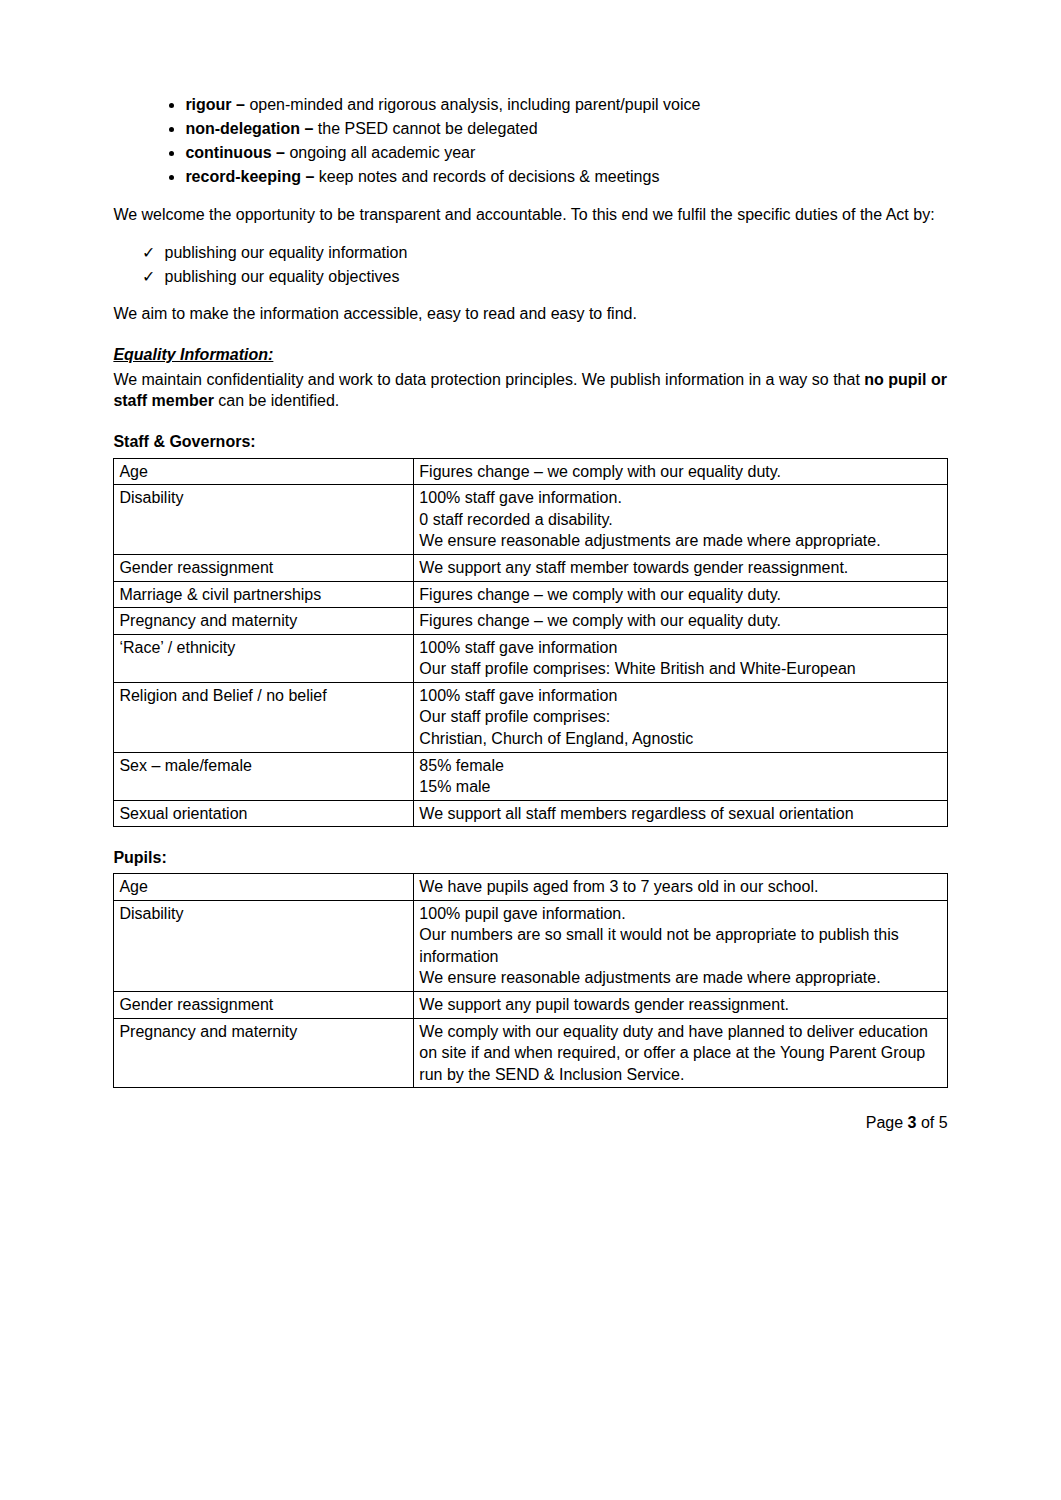rigour – open-minded and rigorous analysis, including parent/pupil voice
non-delegation – the PSED cannot be delegated
continuous – ongoing all academic year
record-keeping – keep notes and records of decisions & meetings
We welcome the opportunity to be transparent and accountable. To this end we fulfil the specific duties of the Act by:
publishing our equality information
publishing our equality objectives
We aim to make the information accessible, easy to read and easy to find.
Equality Information:
We maintain confidentiality and work to data protection principles. We publish information in a way so that no pupil or staff member can be identified.
Staff & Governors:
| Age | Figures change – we comply with our equality duty. |
| Disability | 100% staff gave information. 0 staff recorded a disability. We ensure reasonable adjustments are made where appropriate. |
| Gender reassignment | We support any staff member towards gender reassignment. |
| Marriage & civil partnerships | Figures change – we comply with our equality duty. |
| Pregnancy and maternity | Figures change – we comply with our equality duty. |
| ‘Race’ / ethnicity | 100% staff gave information Our staff profile comprises: White British and White-European |
| Religion and Belief / no belief | 100% staff gave information Our staff profile comprises: Christian, Church of England, Agnostic |
| Sex – male/female | 85% female 15% male |
| Sexual orientation | We support all staff members regardless of sexual orientation |
Pupils:
| Age | We have pupils aged from 3 to 7 years old in our school. |
| Disability | 100% pupil gave information. Our numbers are so small it would not be appropriate to publish this information We ensure reasonable adjustments are made where appropriate. |
| Gender reassignment | We support any pupil towards gender reassignment. |
| Pregnancy and maternity | We comply with our equality duty and have planned to deliver education on site if and when required, or offer a place at the Young Parent Group run by the SEND & Inclusion Service. |
Page 3 of 5